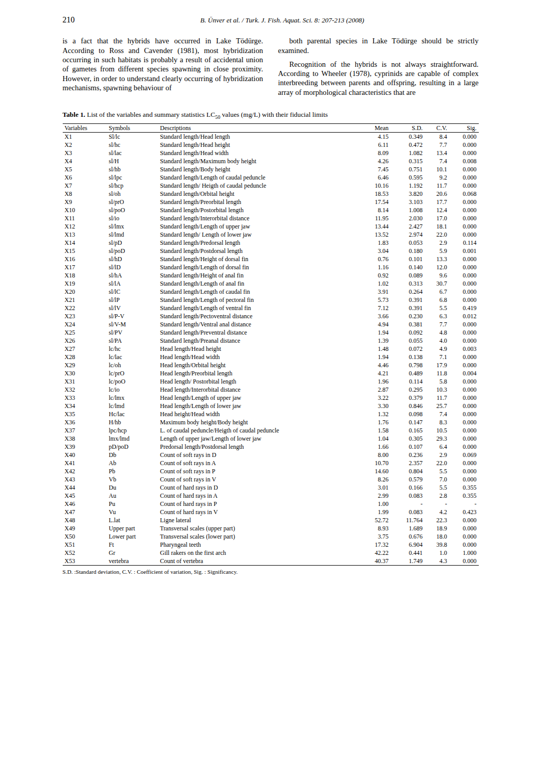210 B. Ünver et al. / Turk. J. Fish. Aquat. Sci. 8: 207-213 (2008)
is a fact that the hybrids have occurred in Lake Tödürge. According to Ross and Cavender (1981), most hybridization occurring in such habitats is probably a result of accidental union of gametes from different species spawning in close proximity. However, in order to understand clearly occurring of hybridization mechanisms, spawning behaviour of
both parental species in Lake Tödürge should be strictly examined.
Recognition of the hybrids is not always straightforward. According to Wheeler (1978), cyprinids are capable of complex interbreeding between parents and offspring, resulting in a large array of morphological characteristics that are
Table 1. List of the variables and summary statistics LC50 values (mg/L) with their fiducial limits
| Variables | Symbols | Descriptions | Mean | S.D. | C.V. | Sig. |
| --- | --- | --- | --- | --- | --- | --- |
| X1 | Sl/lc | Standard length/Head length | 4.15 | 0.349 | 8.4 | 0.000 |
| X2 | sl/hc | Standard length/Head height | 6.11 | 0.472 | 7.7 | 0.000 |
| X3 | sl/lac | Standard length/Head width | 8.09 | 1.082 | 13.4 | 0.000 |
| X4 | sl/H | Standard length/Maximum body height | 4.26 | 0.315 | 7.4 | 0.008 |
| X5 | sl/hb | Standard length/Body height | 7.45 | 0.751 | 10.1 | 0.000 |
| X6 | sl/lpc | Standard length/Length of caudal peduncle | 6.46 | 0.595 | 9.2 | 0.000 |
| X7 | sl/hcp | Standard length/ Heigth of caudal peduncle | 10.16 | 1.192 | 11.7 | 0.000 |
| X8 | sl/oh | Standard length/Orbital height | 18.53 | 3.820 | 20.6 | 0.068 |
| X9 | sl/prO | Standard length/Preorbital length | 17.54 | 3.103 | 17.7 | 0.000 |
| X10 | sl/poO | Standard length/Postorbital length | 8.14 | 1.008 | 12.4 | 0.000 |
| X11 | sl/io | Standard length/Interorbital distance | 11.95 | 2.030 | 17.0 | 0.000 |
| X12 | sl/lmx | Standard length/Length of upper jaw | 13.44 | 2.427 | 18.1 | 0.000 |
| X13 | sl/lmd | Standard length/ Length of lower jaw | 13.52 | 2.974 | 22.0 | 0.000 |
| X14 | sl/pD | Standard length/Predorsal length | 1.83 | 0.053 | 2.9 | 0.114 |
| X15 | sl/poD | Standard length/Postdorsal length | 3.04 | 0.180 | 5.9 | 0.001 |
| X16 | sl/hD | Standard length/Height of dorsal fin | 0.76 | 0.101 | 13.3 | 0.000 |
| X17 | sl/lD | Standard length/Length of dorsal fin | 1.16 | 0.140 | 12.0 | 0.000 |
| X18 | sl/hA | Standard length/Height of anal fin | 0.92 | 0.089 | 9.6 | 0.000 |
| X19 | sl/lA | Standard length/Length of anal fin | 1.02 | 0.313 | 30.7 | 0.000 |
| X20 | sl/lC | Standard length/Length of caudal fin | 3.91 | 0.264 | 6.7 | 0.000 |
| X21 | sl/lP | Standard length/Length of pectoral fin | 5.73 | 0.391 | 6.8 | 0.000 |
| X22 | sl/lV | Standard length/Length of ventral fin | 7.12 | 0.391 | 5.5 | 0.419 |
| X23 | sl/P-V | Standard length/Pectoventral distance | 3.66 | 0.230 | 6.3 | 0.012 |
| X24 | sl/V-M | Standard length/Ventral anal distance | 4.94 | 0.381 | 7.7 | 0.000 |
| X25 | sl/PV | Standard length/Preventral distance | 1.94 | 0.092 | 4.8 | 0.000 |
| X26 | sl/PA | Standard length/Preanal distance | 1.39 | 0.055 | 4.0 | 0.000 |
| X27 | lc/hc | Head length/Head height | 1.48 | 0.072 | 4.9 | 0.003 |
| X28 | lc/lac | Head length/Head width | 1.94 | 0.138 | 7.1 | 0.000 |
| X29 | lc/oh | Head length/Orbital height | 4.46 | 0.798 | 17.9 | 0.000 |
| X30 | lc/prO | Head length/Preorbital length | 4.21 | 0.489 | 11.8 | 0.004 |
| X31 | lc/poO | Head length/ Postorbital length | 1.96 | 0.114 | 5.8 | 0.000 |
| X32 | lc/io | Head length/Interorbital distance | 2.87 | 0.295 | 10.3 | 0.000 |
| X33 | lc/lmx | Head length/Length of upper jaw | 3.22 | 0.379 | 11.7 | 0.000 |
| X34 | lc/lmd | Head length/Length of lower jaw | 3.30 | 0.846 | 25.7 | 0.000 |
| X35 | Hc/lac | Head height/Head width | 1.32 | 0.098 | 7.4 | 0.000 |
| X36 | H/hb | Maximum body height/Body height | 1.76 | 0.147 | 8.3 | 0.000 |
| X37 | lpc/hcp | L. of caudal peduncle/Heigth of caudal peduncle | 1.58 | 0.165 | 10.5 | 0.000 |
| X38 | lmx/lmd | Length of upper jaw/Length of lower jaw | 1.04 | 0.305 | 29.3 | 0.000 |
| X39 | pD/poD | Predorsal length/Postdorsal length | 1.66 | 0.107 | 6.4 | 0.000 |
| X40 | Db | Count of soft rays in D | 8.00 | 0.236 | 2.9 | 0.069 |
| X41 | Ab | Count of soft rays in A | 10.70 | 2.357 | 22.0 | 0.000 |
| X42 | Pb | Count of soft rays in P | 14.60 | 0.804 | 5.5 | 0.000 |
| X43 | Vb | Count of soft rays in V | 8.26 | 0.579 | 7.0 | 0.000 |
| X44 | Du | Count of hard rays in D | 3.01 | 0.166 | 5.5 | 0.355 |
| X45 | Au | Count of hard rays in A | 2.99 | 0.083 | 2.8 | 0.355 |
| X46 | Pu | Count of hard rays in P | 1.00 | - | - | - |
| X47 | Vu | Count of hard rays in V | 1.99 | 0.083 | 4.2 | 0.423 |
| X48 | L.lat | Ligne lateral | 52.72 | 11.764 | 22.3 | 0.000 |
| X49 | Upper part | Transversal scales (upper part) | 8.93 | 1.689 | 18.9 | 0.000 |
| X50 | Lower part | Transversal scales (lower part) | 3.75 | 0.676 | 18.0 | 0.000 |
| X51 | Ft | Pharyngeal teeth | 17.32 | 6.904 | 39.8 | 0.000 |
| X52 | Gr | Gill rakers on the first arch | 42.22 | 0.441 | 1.0 | 1.000 |
| X53 | vertebra | Count of vertebra | 40.37 | 1.749 | 4.3 | 0.000 |
S.D. :Standard deviation, C.V. : Coefficient of variation, Sig. : Significancy.